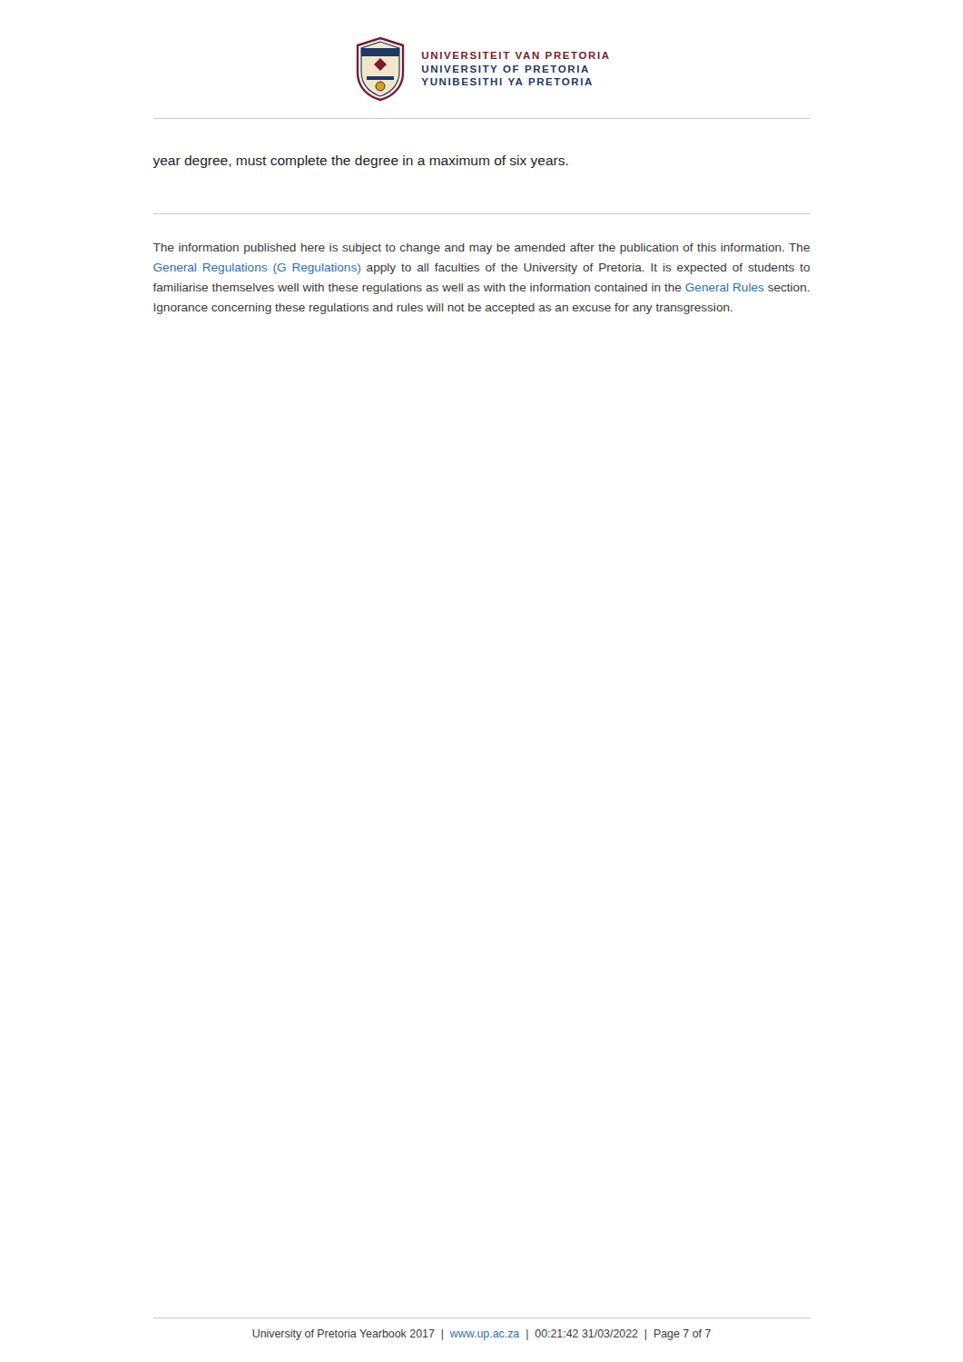UNIVERSITEIT VAN PRETORIA
UNIVERSITY OF PRETORIA
YUNIBESITHI YA PRETORIA
year degree, must complete the degree in a maximum of six years.
The information published here is subject to change and may be amended after the publication of this information. The General Regulations (G Regulations) apply to all faculties of the University of Pretoria. It is expected of students to familiarise themselves well with these regulations as well as with the information contained in the General Rules section. Ignorance concerning these regulations and rules will not be accepted as an excuse for any transgression.
University of Pretoria Yearbook 2017 | www.up.ac.za | 00:21:42 31/03/2022 | Page 7 of 7